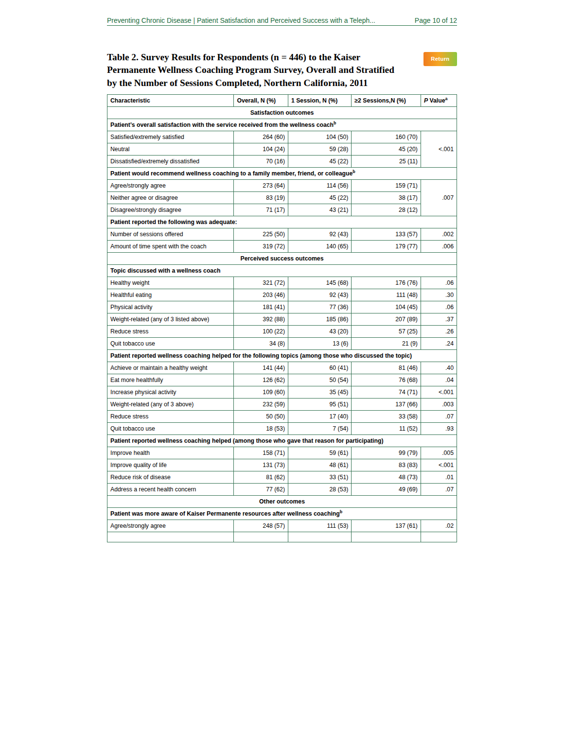Preventing Chronic Disease | Patient Satisfaction and Perceived Success with a Teleph... Page 10 of 12
Table 2. Survey Results for Respondents (n = 446) to the Kaiser Permanente Wellness Coaching Program Survey, Overall and Stratified by the Number of Sessions Completed, Northern California, 2011 Return
| Characteristic | Overall, N (%) | 1 Session, N (%) | ≥2 Sessions,N (%) | P Value a |
| --- | --- | --- | --- | --- |
| Satisfaction outcomes |
| Patient’s overall satisfaction with the service received from the wellness coach b |
| Satisfied/extremely satisfied | 264 (60) | 104 (50) | 160 (70) | <.001 |
| Neutral | 104 (24) | 59 (28) | 45 (20) |
| Dissatisfied/extremely dissatisfied | 70 (16) | 45 (22) | 25 (11) |
| Patient would recommend wellness coaching to a family member, friend, or colleague b |
| Agree/strongly agree | 273 (64) | 114 (56) | 159 (71) | .007 |
| Neither agree or disagree | 83 (19) | 45 (22) | 38 (17) |
| Disagree/strongly disagree | 71 (17) | 43 (21) | 28 (12) |
| Patient reported the following was adequate: |
| Number of sessions offered | 225 (50) | 92 (43) | 133 (57) | .002 |
| Amount of time spent with the coach | 319 (72) | 140 (65) | 179 (77) | .006 |
| Perceived success outcomes |
| Topic discussed with a wellness coach |
| Healthy weight | 321 (72) | 145 (68) | 176 (76) | .06 |
| Healthful eating | 203 (46) | 92 (43) | 111 (48) | .30 |
| Physical activity | 181 (41) | 77 (36) | 104 (45) | .06 |
| Weight-related (any of 3 listed above) | 392 (88) | 185 (86) | 207 (89) | .37 |
| Reduce stress | 100 (22) | 43 (20) | 57 (25) | .26 |
| Quit tobacco use | 34 (8) | 13 (6) | 21 (9) | .24 |
| Patient reported wellness coaching helped for the following topics (among those who discussed the topic) |
| Achieve or maintain a healthy weight | 141 (44) | 60 (41) | 81 (46) | .40 |
| Eat more healthfully | 126 (62) | 50 (54) | 76 (68) | .04 |
| Increase physical activity | 109 (60) | 35 (45) | 74 (71) | <.001 |
| Weight-related (any of 3 above) | 232 (59) | 95 (51) | 137 (66) | .003 |
| Reduce stress | 50 (50) | 17 (40) | 33 (58) | .07 |
| Quit tobacco use | 18 (53) | 7 (54) | 11 (52) | .93 |
| Patient reported wellness coaching helped (among those who gave that reason for participating) |
| Improve health | 158 (71) | 59 (61) | 99 (79) | .005 |
| Improve quality of life | 131 (73) | 48 (61) | 83 (83) | <.001 |
| Reduce risk of disease | 81 (62) | 33 (51) | 48 (73) | .01 |
| Address a recent health concern | 77 (62) | 28 (53) | 49 (69) | .07 |
| Other outcomes |
| Patient was more aware of Kaiser Permanente resources after wellness coaching b |
| Agree/strongly agree | 248 (57) | 111 (53) | 137 (61) | .02 |